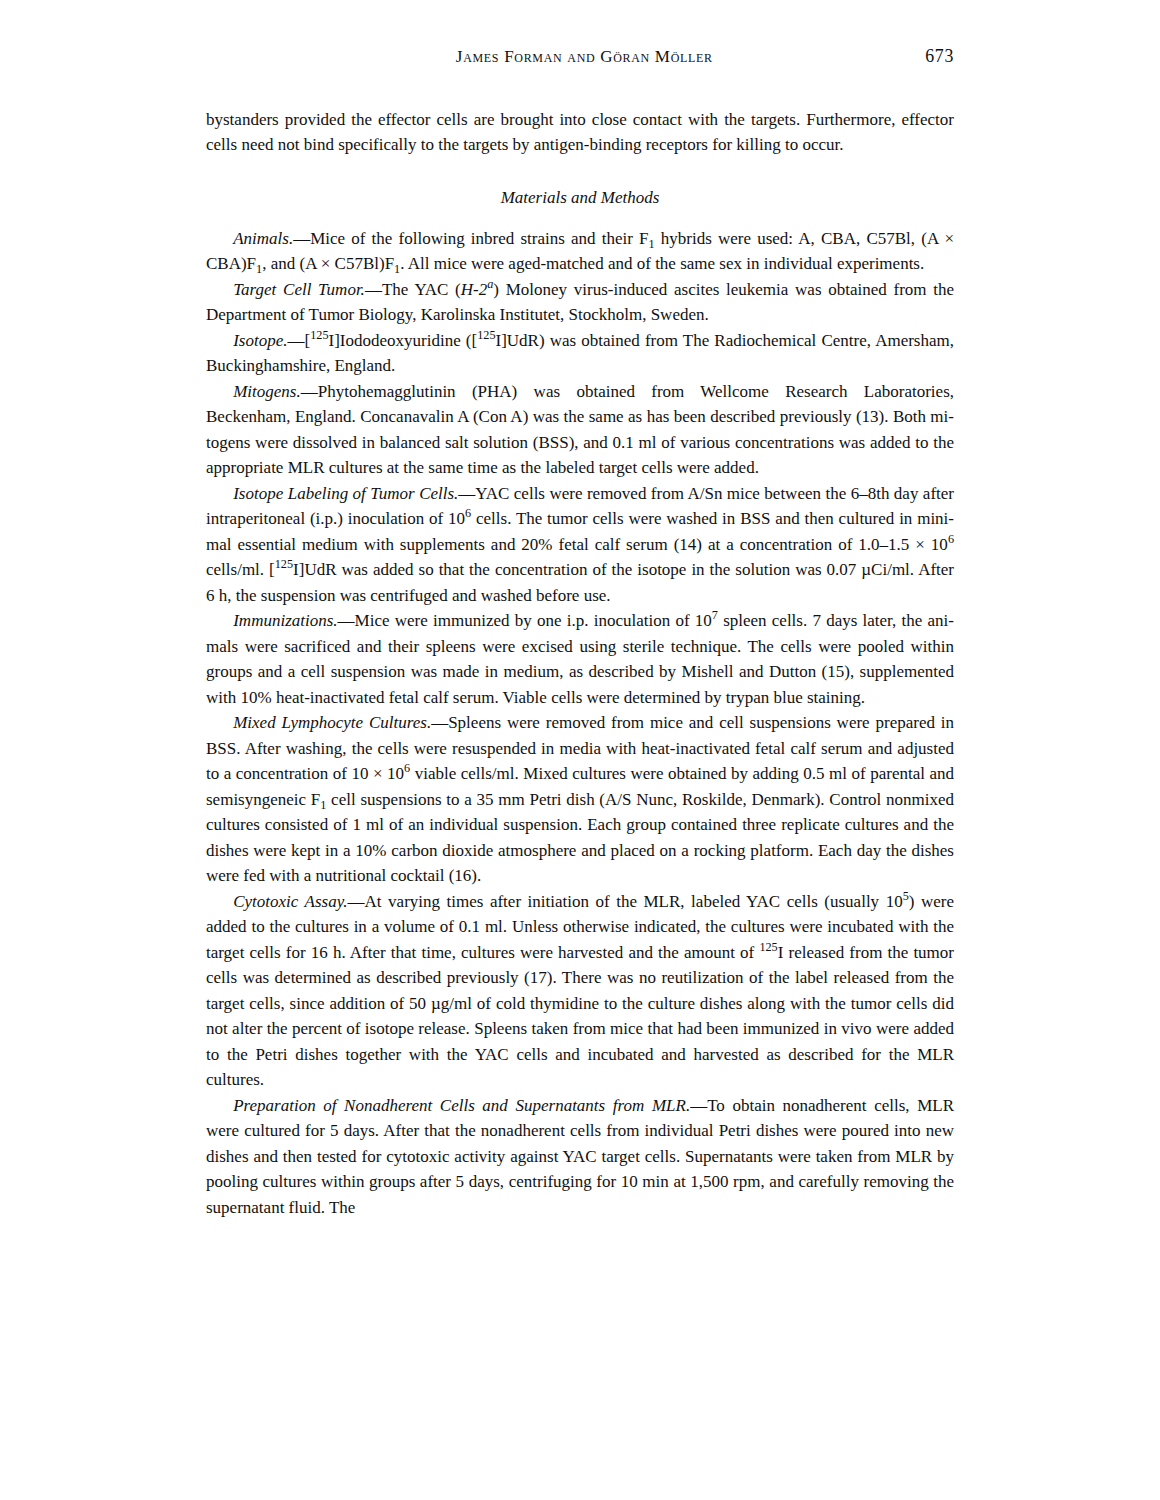James Forman and Göran Möller 673
bystanders provided the effector cells are brought into close contact with the targets. Furthermore, effector cells need not bind specifically to the targets by antigen-binding receptors for killing to occur.
Materials and Methods
Animals.—Mice of the following inbred strains and their F1 hybrids were used: A, CBA, C57Bl, (A × CBA)F1, and (A × C57Bl)F1. All mice were aged-matched and of the same sex in individual experiments.
Target Cell Tumor.—The YAC (H-2a) Moloney virus-induced ascites leukemia was obtained from the Department of Tumor Biology, Karolinska Institutet, Stockholm, Sweden.
Isotope.—[125I]Iododeoxyuridine ([125I]UdR) was obtained from The Radiochemical Centre, Amersham, Buckinghamshire, England.
Mitogens.—Phytohemagglutinin (PHA) was obtained from Wellcome Research Laboratories, Beckenham, England. Concanavalin A (Con A) was the same as has been described previously (13). Both mitogens were dissolved in balanced salt solution (BSS), and 0.1 ml of various concentrations was added to the appropriate MLR cultures at the same time as the labeled target cells were added.
Isotope Labeling of Tumor Cells.—YAC cells were removed from A/Sn mice between the 6–8th day after intraperitoneal (i.p.) inoculation of 106 cells. The tumor cells were washed in BSS and then cultured in minimal essential medium with supplements and 20% fetal calf serum (14) at a concentration of 1.0–1.5 × 106 cells/ml. [125I]UdR was added so that the concentration of the isotope in the solution was 0.07 µCi/ml. After 6 h, the suspension was centrifuged and washed before use.
Immunizations.—Mice were immunized by one i.p. inoculation of 107 spleen cells. 7 days later, the animals were sacrificed and their spleens were excised using sterile technique. The cells were pooled within groups and a cell suspension was made in medium, as described by Mishell and Dutton (15), supplemented with 10% heat-inactivated fetal calf serum. Viable cells were determined by trypan blue staining.
Mixed Lymphocyte Cultures.—Spleens were removed from mice and cell suspensions were prepared in BSS. After washing, the cells were resuspended in media with heat-inactivated fetal calf serum and adjusted to a concentration of 10 × 106 viable cells/ml. Mixed cultures were obtained by adding 0.5 ml of parental and semisyngeneic F1 cell suspensions to a 35 mm Petri dish (A/S Nunc, Roskilde, Denmark). Control nonmixed cultures consisted of 1 ml of an individual suspension. Each group contained three replicate cultures and the dishes were kept in a 10% carbon dioxide atmosphere and placed on a rocking platform. Each day the dishes were fed with a nutritional cocktail (16).
Cytotoxic Assay.—At varying times after initiation of the MLR, labeled YAC cells (usually 105) were added to the cultures in a volume of 0.1 ml. Unless otherwise indicated, the cultures were incubated with the target cells for 16 h. After that time, cultures were harvested and the amount of 125I released from the tumor cells was determined as described previously (17). There was no reutilization of the label released from the target cells, since addition of 50 µg/ml of cold thymidine to the culture dishes along with the tumor cells did not alter the percent of isotope release. Spleens taken from mice that had been immunized in vivo were added to the Petri dishes together with the YAC cells and incubated and harvested as described for the MLR cultures.
Preparation of Nonadherent Cells and Supernatants from MLR.—To obtain nonadherent cells, MLR were cultured for 5 days. After that the nonadherent cells from individual Petri dishes were poured into new dishes and then tested for cytotoxic activity against YAC target cells. Supernatants were taken from MLR by pooling cultures within groups after 5 days, centrifuging for 10 min at 1,500 rpm, and carefully removing the supernatant fluid. The